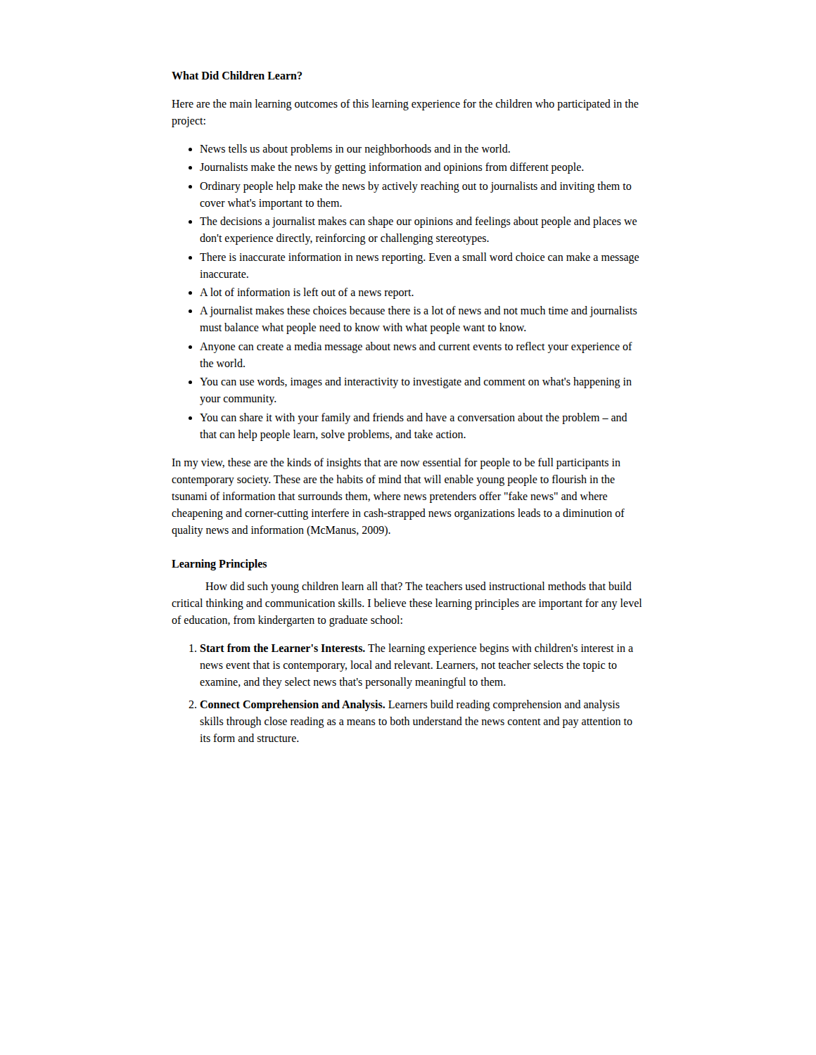What Did Children Learn?
Here are the main learning outcomes of this learning experience for the children who participated in the project:
News tells us about problems in our neighborhoods and in the world.
Journalists make the news by getting information and opinions from different people.
Ordinary people help make the news by actively reaching out to journalists and inviting them to cover what's important to them.
The decisions a journalist makes can shape our opinions and feelings about people and places we don't experience directly, reinforcing or challenging stereotypes.
There is inaccurate information in news reporting. Even a small word choice can make a message inaccurate.
A lot of information is left out of a news report.
A journalist makes these choices because there is a lot of news and not much time and journalists must balance what people need to know with what people want to know.
Anyone can create a media message about news and current events to reflect your experience of the world.
You can use words, images and interactivity to investigate and comment on what's happening in your community.
You can share it with your family and friends and have a conversation about the problem – and that can help people learn, solve problems, and take action.
In my view, these are the kinds of insights that are now essential for people to be full participants in contemporary society. These are the habits of mind that will enable young people to flourish in the tsunami of information that surrounds them, where news pretenders offer "fake news" and where cheapening and corner-cutting interfere in cash-strapped news organizations leads to a diminution of quality news and information (McManus, 2009).
Learning Principles
How did such young children learn all that? The teachers used instructional methods that build critical thinking and communication skills. I believe these learning principles are important for any level of education, from kindergarten to graduate school:
Start from the Learner's Interests. The learning experience begins with children's interest in a news event that is contemporary, local and relevant. Learners, not teacher selects the topic to examine, and they select news that's personally meaningful to them.
Connect Comprehension and Analysis. Learners build reading comprehension and analysis skills through close reading as a means to both understand the news content and pay attention to its form and structure.